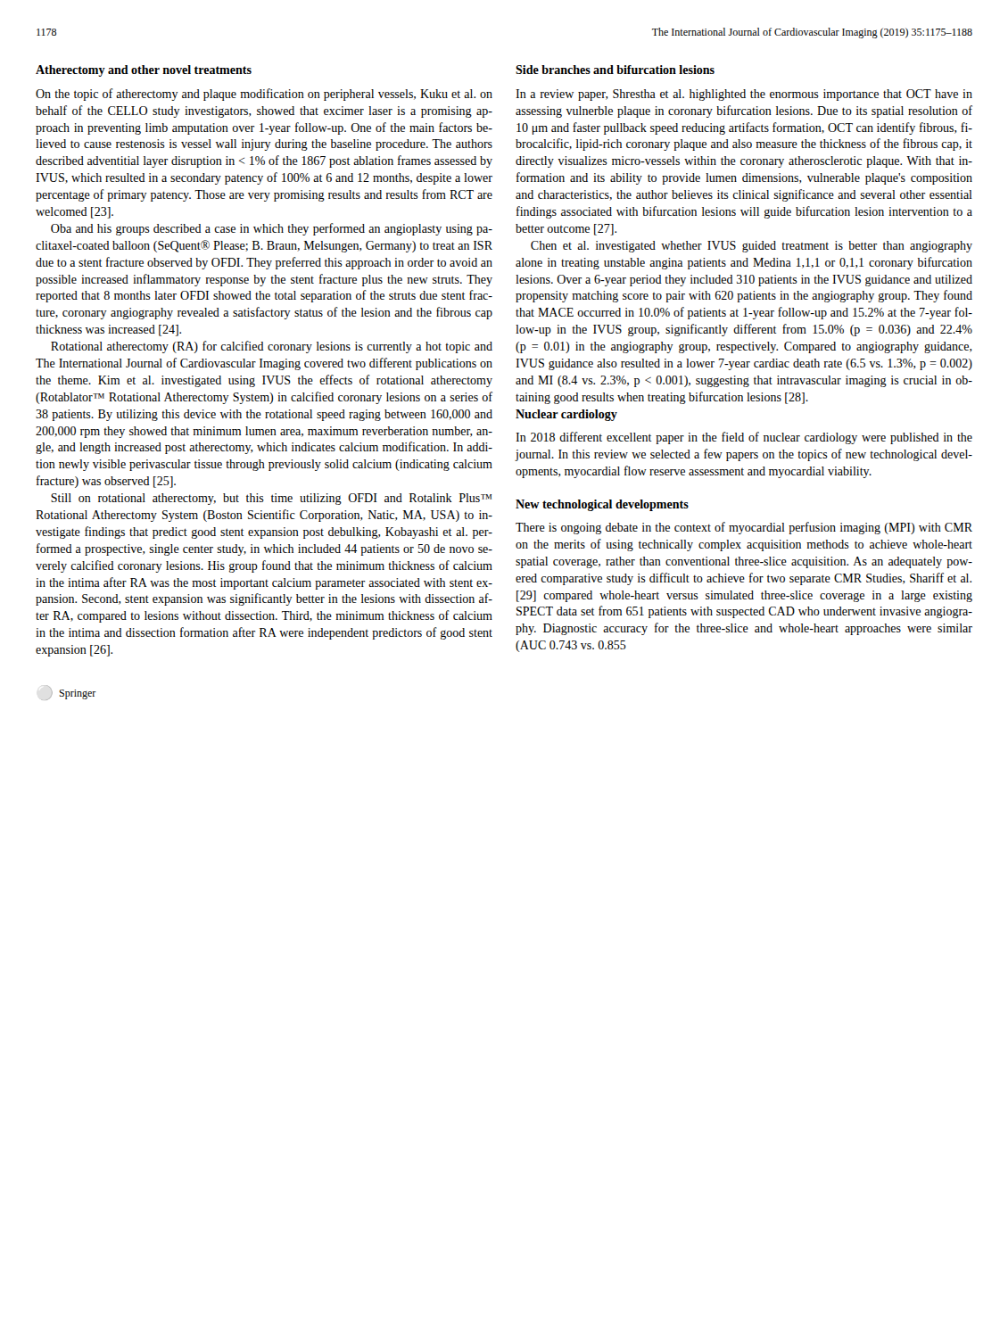1178
The International Journal of Cardiovascular Imaging (2019) 35:1175–1188
Atherectomy and other novel treatments
On the topic of atherectomy and plaque modification on peripheral vessels, Kuku et al. on behalf of the CELLO study investigators, showed that excimer laser is a promising approach in preventing limb amputation over 1-year follow-up. One of the main factors believed to cause restenosis is vessel wall injury during the baseline procedure. The authors described adventitial layer disruption in < 1% of the 1867 post ablation frames assessed by IVUS, which resulted in a secondary patency of 100% at 6 and 12 months, despite a lower percentage of primary patency. Those are very promising results and results from RCT are welcomed [23].
Oba and his groups described a case in which they performed an angioplasty using paclitaxel-coated balloon (SeQuent® Please; B. Braun, Melsungen, Germany) to treat an ISR due to a stent fracture observed by OFDI. They preferred this approach in order to avoid an possible increased inflammatory response by the stent fracture plus the new struts. They reported that 8 months later OFDI showed the total separation of the struts due stent fracture, coronary angiography revealed a satisfactory status of the lesion and the fibrous cap thickness was increased [24].
Rotational atherectomy (RA) for calcified coronary lesions is currently a hot topic and The International Journal of Cardiovascular Imaging covered two different publications on the theme. Kim et al. investigated using IVUS the effects of rotational atherectomy (Rotablator™ Rotational Atherectomy System) in calcified coronary lesions on a series of 38 patients. By utilizing this device with the rotational speed raging between 160,000 and 200,000 rpm they showed that minimum lumen area, maximum reverberation number, angle, and length increased post atherectomy, which indicates calcium modification. In addition newly visible perivascular tissue through previously solid calcium (indicating calcium fracture) was observed [25].
Still on rotational atherectomy, but this time utilizing OFDI and Rotalink Plus™ Rotational Atherectomy System (Boston Scientific Corporation, Natic, MA, USA) to investigate findings that predict good stent expansion post debulking, Kobayashi et al. performed a prospective, single center study, in which included 44 patients or 50 de novo severely calcified coronary lesions. His group found that the minimum thickness of calcium in the intima after RA was the most important calcium parameter associated with stent expansion. Second, stent expansion was significantly better in the lesions with dissection after RA, compared to lesions without dissection. Third, the minimum thickness of calcium in the intima and dissection formation after RA were independent predictors of good stent expansion [26].
Side branches and bifurcation lesions
In a review paper, Shrestha et al. highlighted the enormous importance that OCT have in assessing vulnerble plaque in coronary bifurcation lesions. Due to its spatial resolution of 10 μm and faster pullback speed reducing artifacts formation, OCT can identify fibrous, fibrocalcific, lipid-rich coronary plaque and also measure the thickness of the fibrous cap, it directly visualizes micro-vessels within the coronary atherosclerotic plaque. With that information and its ability to provide lumen dimensions, vulnerable plaque's composition and characteristics, the author believes its clinical significance and several other essential findings associated with bifurcation lesions will guide bifurcation lesion intervention to a better outcome [27].
Chen et al. investigated whether IVUS guided treatment is better than angiography alone in treating unstable angina patients and Medina 1,1,1 or 0,1,1 coronary bifurcation lesions. Over a 6-year period they included 310 patients in the IVUS guidance and utilized propensity matching score to pair with 620 patients in the angiography group. They found that MACE occurred in 10.0% of patients at 1-year follow-up and 15.2% at the 7-year follow-up in the IVUS group, significantly different from 15.0% (p = 0.036) and 22.4% (p = 0.01) in the angiography group, respectively. Compared to angiography guidance, IVUS guidance also resulted in a lower 7-year cardiac death rate (6.5 vs. 1.3%, p = 0.002) and MI (8.4 vs. 2.3%, p < 0.001), suggesting that intravascular imaging is crucial in obtaining good results when treating bifurcation lesions [28].
Nuclear cardiology
In 2018 different excellent paper in the field of nuclear cardiology were published in the journal. In this review we selected a few papers on the topics of new technological developments, myocardial flow reserve assessment and myocardial viability.
New technological developments
There is ongoing debate in the context of myocardial perfusion imaging (MPI) with CMR on the merits of using technically complex acquisition methods to achieve whole-heart spatial coverage, rather than conventional three-slice acquisition. As an adequately powered comparative study is difficult to achieve for two separate CMR Studies, Shariff et al. [29] compared whole-heart versus simulated three-slice coverage in a large existing SPECT data set from 651 patients with suspected CAD who underwent invasive angiography. Diagnostic accuracy for the three-slice and whole-heart approaches were similar (AUC 0.743 vs. 0.855
⚪ Springer